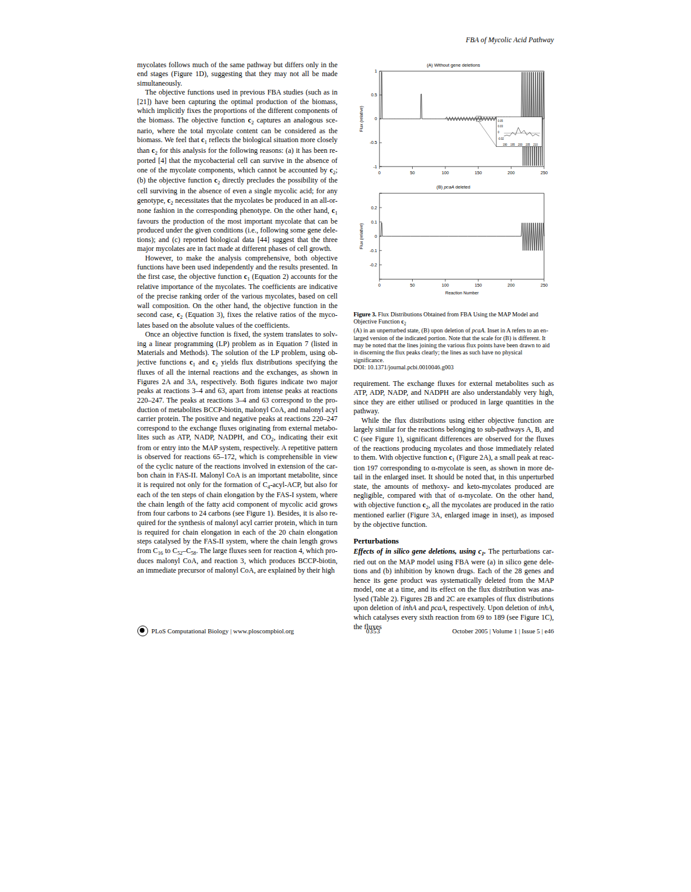FBA of Mycolic Acid Pathway
mycolates follows much of the same pathway but differs only in the end stages (Figure 1D), suggesting that they may not all be made simultaneously.
The objective functions used in previous FBA studies (such as in [21]) have been capturing the optimal production of the biomass, which implicitly fixes the proportions of the different components of the biomass. The objective function c2 captures an analogous scenario, where the total mycolate content can be considered as the biomass. We feel that c1 reflects the biological situation more closely than c2 for this analysis for the following reasons: (a) it has been reported [4] that the mycobacterial cell can survive in the absence of one of the mycolate components, which cannot be accounted by c2; (b) the objective function c2 directly precludes the possibility of the cell surviving in the absence of even a single mycolic acid; for any genotype, c2 necessitates that the mycolates be produced in an all-or-none fashion in the corresponding phenotype. On the other hand, c1 favours the production of the most important mycolate that can be produced under the given conditions (i.e., following some gene deletions); and (c) reported biological data [44] suggest that the three major mycolates are in fact made at different phases of cell growth.
However, to make the analysis comprehensive, both objective functions have been used independently and the results presented. In the first case, the objective function c1 (Equation 2) accounts for the relative importance of the mycolates. The coefficients are indicative of the precise ranking order of the various mycolates, based on cell wall composition. On the other hand, the objective function in the second case, c2 (Equation 3), fixes the relative ratios of the mycolates based on the absolute values of the coefficients.
Once an objective function is fixed, the system translates to solving a linear programming (LP) problem as in Equation 7 (listed in Materials and Methods). The solution of the LP problem, using objective functions c1 and c2 yields flux distributions specifying the fluxes of all the internal reactions and the exchanges, as shown in Figures 2A and 3A, respectively. Both figures indicate two major peaks at reactions 3–4 and 63, apart from intense peaks at reactions 220–247. The peaks at reactions 3–4 and 63 correspond to the production of metabolites BCCP-biotin, malonyl CoA, and malonyl acyl carrier protein. The positive and negative peaks at reactions 220–247 correspond to the exchange fluxes originating from external metabolites such as ATP, NADP, NADPH, and CO2, indicating their exit from or entry into the MAP system, respectively. A repetitive pattern is observed for reactions 65–172, which is comprehensible in view of the cyclic nature of the reactions involved in extension of the carbon chain in FAS-II. Malonyl CoA is an important metabolite, since it is required not only for the formation of C4-acyl-ACP, but also for each of the ten steps of chain elongation by the FAS-I system, where the chain length of the fatty acid component of mycolic acid grows from four carbons to 24 carbons (see Figure 1). Besides, it is also required for the synthesis of malonyl acyl carrier protein, which in turn is required for chain elongation in each of the 20 chain elongation steps catalysed by the FAS-II system, where the chain length grows from C16 to C52–C58. The large fluxes seen for reaction 4, which produces malonyl CoA, and reaction 3, which produces BCCP-biotin, an immediate precursor of malonyl CoA, are explained by their high
(A) Without gene deletions 1 0.5 0 -0.5 -1 0 50 100 150 200 250 Flux (relative) 0.05 0.03 0 -0.02 190 195 200 205 210 (B) pcaA deleted 0.2 0.1 0 -0.1 -0.2 0 50 100 150 200 250 Reaction Number Flux (relative)
Figure 3. Flux Distributions Obtained from FBA Using the MAP Model and Objective Function c2
(A) in an unperturbed state, (B) upon deletion of pcaA. Inset in A refers to an enlarged version of the indicated portion. Note that the scale for (B) is different. It may be noted that the lines joining the various flux points have been drawn to aid in discerning the flux peaks clearly; the lines as such have no physical significance.
DOI: 10.1371/journal.pcbi.0010046.g003
requirement. The exchange fluxes for external metabolites such as ATP, ADP, NADP, and NADPH are also understandably very high, since they are either utilised or produced in large quantities in the pathway.
While the flux distributions using either objective function are largely similar for the reactions belonging to sub-pathways A, B, and C (see Figure 1), significant differences are observed for the fluxes of the reactions producing mycolates and those immediately related to them. With objective function c1 (Figure 2A), a small peak at reaction 197 corresponding to α-mycolate is seen, as shown in more detail in the enlarged inset. It should be noted that, in this unperturbed state, the amounts of methoxy- and keto-mycolates produced are negligible, compared with that of α-mycolate. On the other hand, with objective function c2, all the mycolates are produced in the ratio mentioned earlier (Figure 3A, enlarged image in inset), as imposed by the objective function.
Perturbations
Effects of in silico gene deletions, using c1. The perturbations carried out on the MAP model using FBA were (a) in silico gene deletions and (b) inhibition by known drugs. Each of the 28 genes and hence its gene product was systematically deleted from the MAP model, one at a time, and its effect on the flux distribution was analysed (Table 2). Figures 2B and 2C are examples of flux distributions upon deletion of inhA and pcaA, respectively. Upon deletion of inhA, which catalyses every sixth reaction from 69 to 189 (see Figure 1C), the fluxes
PLoS Computational Biology | www.ploscompbiol.org
0353
October 2005 | Volume 1 | Issue 5 | e46